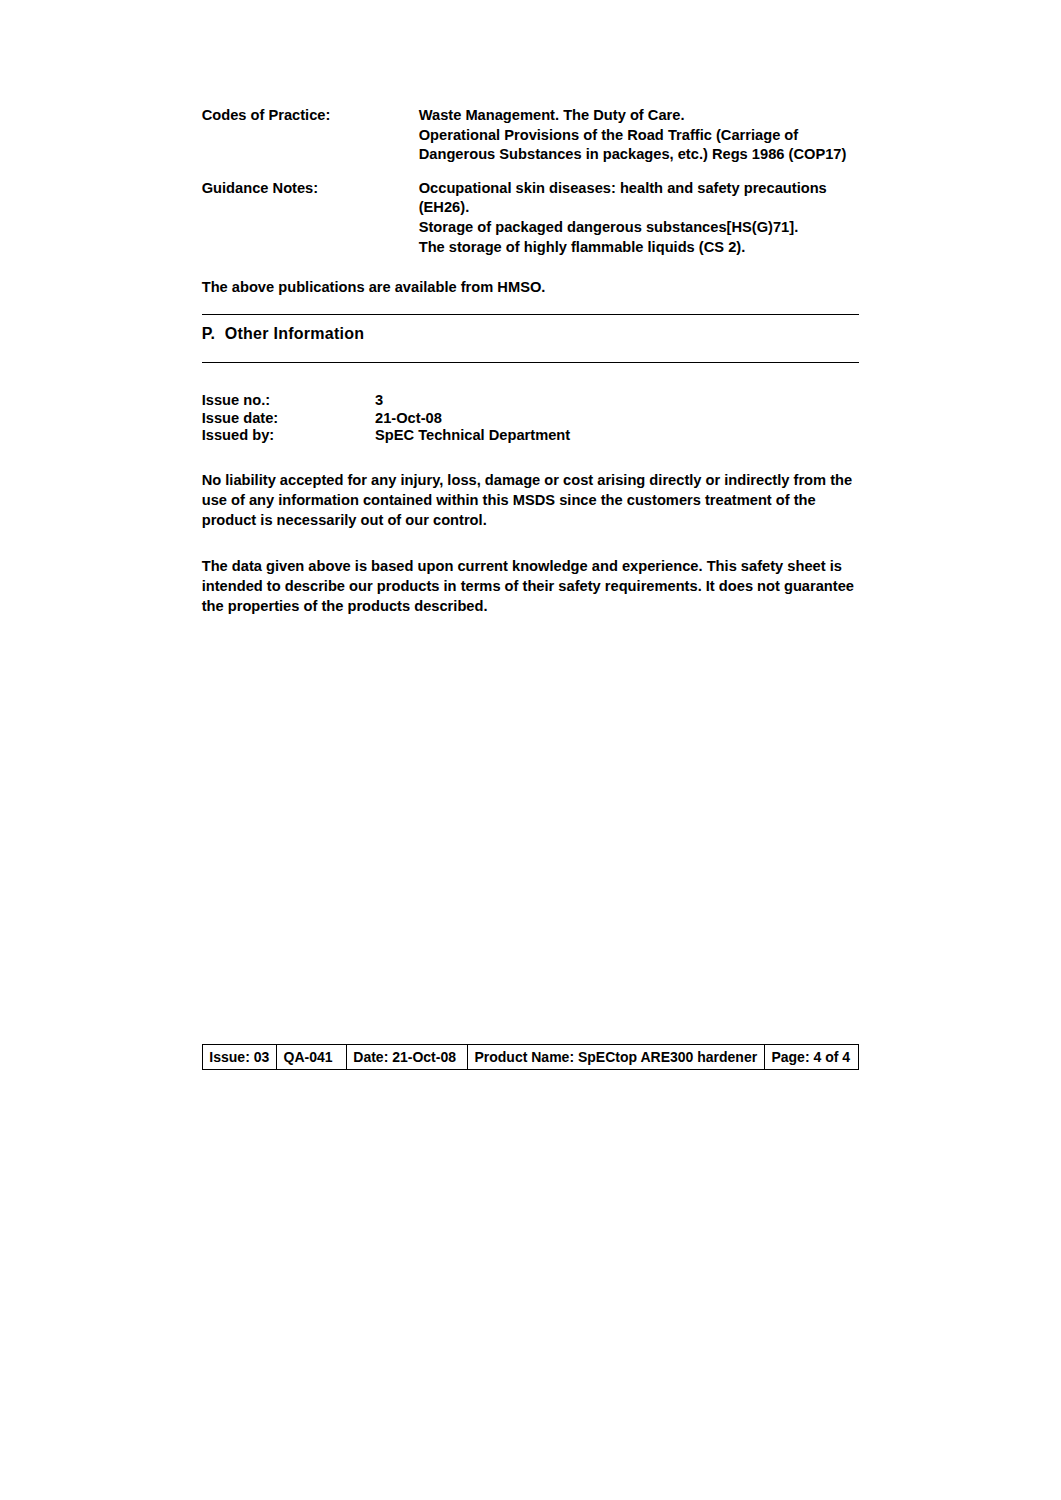| Codes of Practice: | Waste Management. The Duty of Care. Operational Provisions of the Road Traffic (Carriage of Dangerous Substances in packages, etc.) Regs 1986 (COP17) |
| Guidance Notes: | Occupational skin diseases: health and safety precautions (EH26). Storage of packaged dangerous substances[HS(G)71]. The storage of highly flammable liquids (CS 2). |
The above publications are available from HMSO.
P. Other Information
| Issue no.: | 3 |
| Issue date: | 21-Oct-08 |
| Issued by: | SpEC Technical Department |
No liability accepted for any injury, loss, damage or cost arising directly or indirectly from the use of any information contained within this MSDS since the customers treatment of the product is necessarily out of our control.
The data given above is based upon current knowledge and experience. This safety sheet is intended to describe our products in terms of their safety requirements. It does not guarantee the properties of the products described.
| Issue: 03 | QA-041 | Date: 21-Oct-08 | Product Name: SpECtop ARE300 hardener | Page: 4 of 4 |